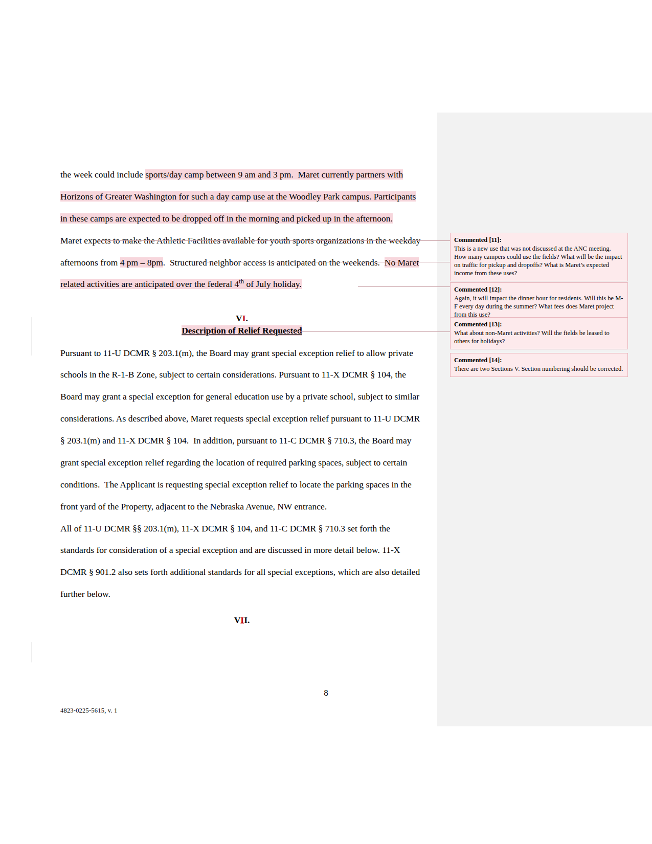the week could include sports/day camp between 9 am and 3 pm. Maret currently partners with Horizons of Greater Washington for such a day camp use at the Woodley Park campus. Participants in these camps are expected to be dropped off in the morning and picked up in the afternoon.
Maret expects to make the Athletic Facilities available for youth sports organizations in the weekday afternoons from 4 pm – 8pm. Structured neighbor access is anticipated on the weekends. No Maret related activities are anticipated over the federal 4th of July holiday.
VI.
Description of Relief Requested
Pursuant to 11-U DCMR § 203.1(m), the Board may grant special exception relief to allow private schools in the R-1-B Zone, subject to certain considerations. Pursuant to 11-X DCMR § 104, the Board may grant a special exception for general education use by a private school, subject to similar considerations. As described above, Maret requests special exception relief pursuant to 11-U DCMR § 203.1(m) and 11-X DCMR § 104. In addition, pursuant to 11-C DCMR § 710.3, the Board may grant special exception relief regarding the location of required parking spaces, subject to certain conditions. The Applicant is requesting special exception relief to locate the parking spaces in the front yard of the Property, adjacent to the Nebraska Avenue, NW entrance.
All of 11-U DCMR §§ 203.1(m), 11-X DCMR § 104, and 11-C DCMR § 710.3 set forth the standards for consideration of a special exception and are discussed in more detail below. 11-X DCMR § 901.2 also sets forth additional standards for all special exceptions, which are also detailed further below.
VII.
Commented [11]: This is a new use that was not discussed at the ANC meeting. How many campers could use the fields? What will be the impact on traffic for pickup and dropoffs? What is Maret’s expected income from these uses?
Commented [12]: Again, it will impact the dinner hour for residents. Will this be M-F every day during the summer? What fees does Maret project from this use?
Commented [13]: What about non-Maret activities? Will the fields be leased to others for holidays?
Commented [14]: There are two Sections V. Section numbering should be corrected.
8
4823-0225-5615, v. 1